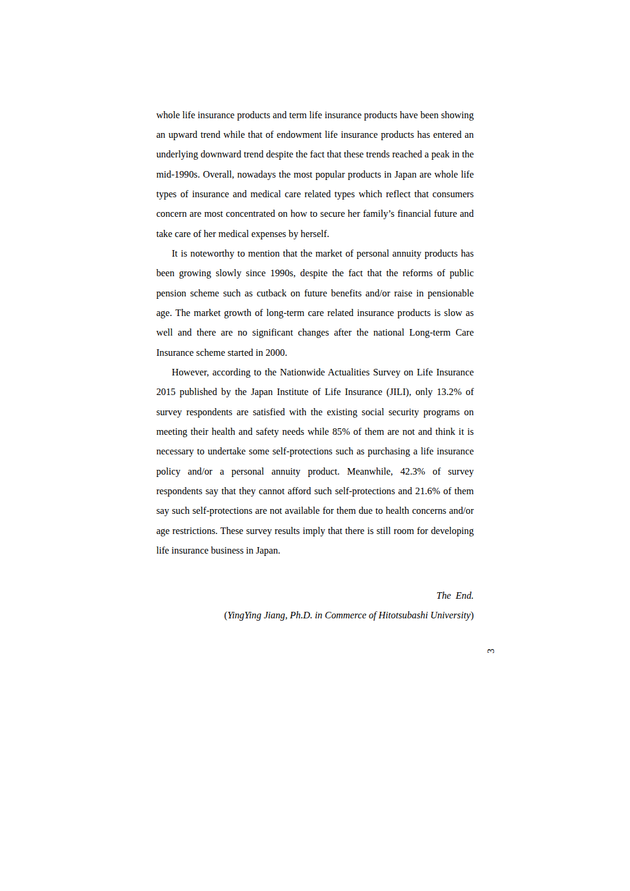whole life insurance products and term life insurance products have been showing an upward trend while that of endowment life insurance products has entered an underlying downward trend despite the fact that these trends reached a peak in the mid-1990s. Overall, nowadays the most popular products in Japan are whole life types of insurance and medical care related types which reflect that consumers concern are most concentrated on how to secure her family’s financial future and take care of her medical expenses by herself.
It is noteworthy to mention that the market of personal annuity products has been growing slowly since 1990s, despite the fact that the reforms of public pension scheme such as cutback on future benefits and/or raise in pensionable age. The market growth of long-term care related insurance products is slow as well and there are no significant changes after the national Long-term Care Insurance scheme started in 2000.
However, according to the Nationwide Actualities Survey on Life Insurance 2015 published by the Japan Institute of Life Insurance (JILI), only 13.2% of survey respondents are satisfied with the existing social security programs on meeting their health and safety needs while 85% of them are not and think it is necessary to undertake some self-protections such as purchasing a life insurance policy and/or a personal annuity product. Meanwhile, 42.3% of survey respondents say that they cannot afford such self-protections and 21.6% of them say such self-protections are not available for them due to health concerns and/or age restrictions. These survey results imply that there is still room for developing life insurance business in Japan.
The End.
(YingYing Jiang, Ph.D. in Commerce of Hitotsubashi University)
3